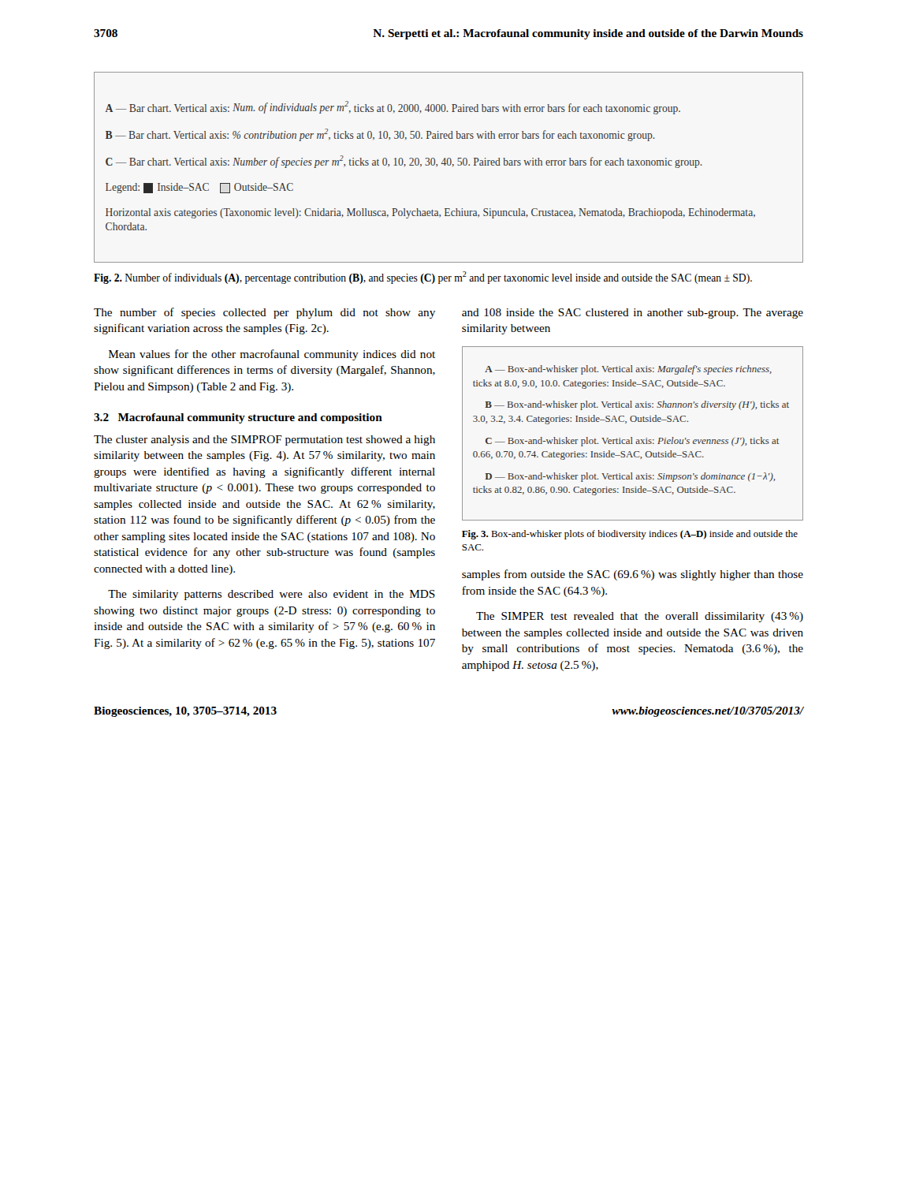3708 N. Serpetti et al.: Macrofaunal community inside and outside of the Darwin Mounds
A — Bar chart. Vertical axis: Num. of individuals per m2, ticks at 0, 2000, 4000. Paired bars with error bars for each taxonomic group.
B — Bar chart. Vertical axis: % contribution per m2, ticks at 0, 10, 30, 50. Paired bars with error bars for each taxonomic group.
C — Bar chart. Vertical axis: Number of species per m2, ticks at 0, 10, 20, 30, 40, 50. Paired bars with error bars for each taxonomic group.
Legend: Inside–SAC Outside–SAC
Horizontal axis categories (Taxonomic level): Cnidaria, Mollusca, Polychaeta, Echiura, Sipuncula, Crustacea, Nematoda, Brachiopoda, Echinodermata, Chordata.
Fig. 2. Number of individuals (A), percentage contribution (B), and species (C) per m2 and per taxonomic level inside and outside the SAC (mean ± SD).
The number of species collected per phylum did not show any significant variation across the samples (Fig. 2c).
Mean values for the other macrofaunal community indices did not show significant differences in terms of diversity (Margalef, Shannon, Pielou and Simpson) (Table 2 and Fig. 3).
3.2 Macrofaunal community structure and composition
The cluster analysis and the SIMPROF permutation test showed a high similarity between the samples (Fig. 4). At 57 % similarity, two main groups were identified as having a significantly different internal multivariate structure (p < 0.001). These two groups corresponded to samples collected inside and outside the SAC. At 62 % similarity, station 112 was found to be significantly different (p < 0.05) from the other sampling sites located inside the SAC (stations 107 and 108). No statistical evidence for any other sub-structure was found (samples connected with a dotted line).
The similarity patterns described were also evident in the MDS showing two distinct major groups (2-D stress: 0) corresponding to inside and outside the SAC with a similarity of > 57 % (e.g. 60 % in Fig. 5). At a similarity of > 62 % (e.g. 65 % in the Fig. 5), stations 107 and 108 inside the SAC clustered in another sub-group. The average similarity between
A — Box-and-whisker plot. Vertical axis: Margalef's species richness, ticks at 8.0, 9.0, 10.0. Categories: Inside–SAC, Outside–SAC.
B — Box-and-whisker plot. Vertical axis: Shannon's diversity (H′), ticks at 3.0, 3.2, 3.4. Categories: Inside–SAC, Outside–SAC.
C — Box-and-whisker plot. Vertical axis: Pielou's evenness (J′), ticks at 0.66, 0.70, 0.74. Categories: Inside–SAC, Outside–SAC.
D — Box-and-whisker plot. Vertical axis: Simpson's dominance (1−λ′), ticks at 0.82, 0.86, 0.90. Categories: Inside–SAC, Outside–SAC.
Fig. 3. Box-and-whisker plots of biodiversity indices (A–D) inside and outside the SAC.
samples from outside the SAC (69.6 %) was slightly higher than those from inside the SAC (64.3 %).
The SIMPER test revealed that the overall dissimilarity (43 %) between the samples collected inside and outside the SAC was driven by small contributions of most species. Nematoda (3.6 %), the amphipod H. setosa (2.5 %),
Biogeosciences, 10, 3705–3714, 2013 www.biogeosciences.net/10/3705/2013/